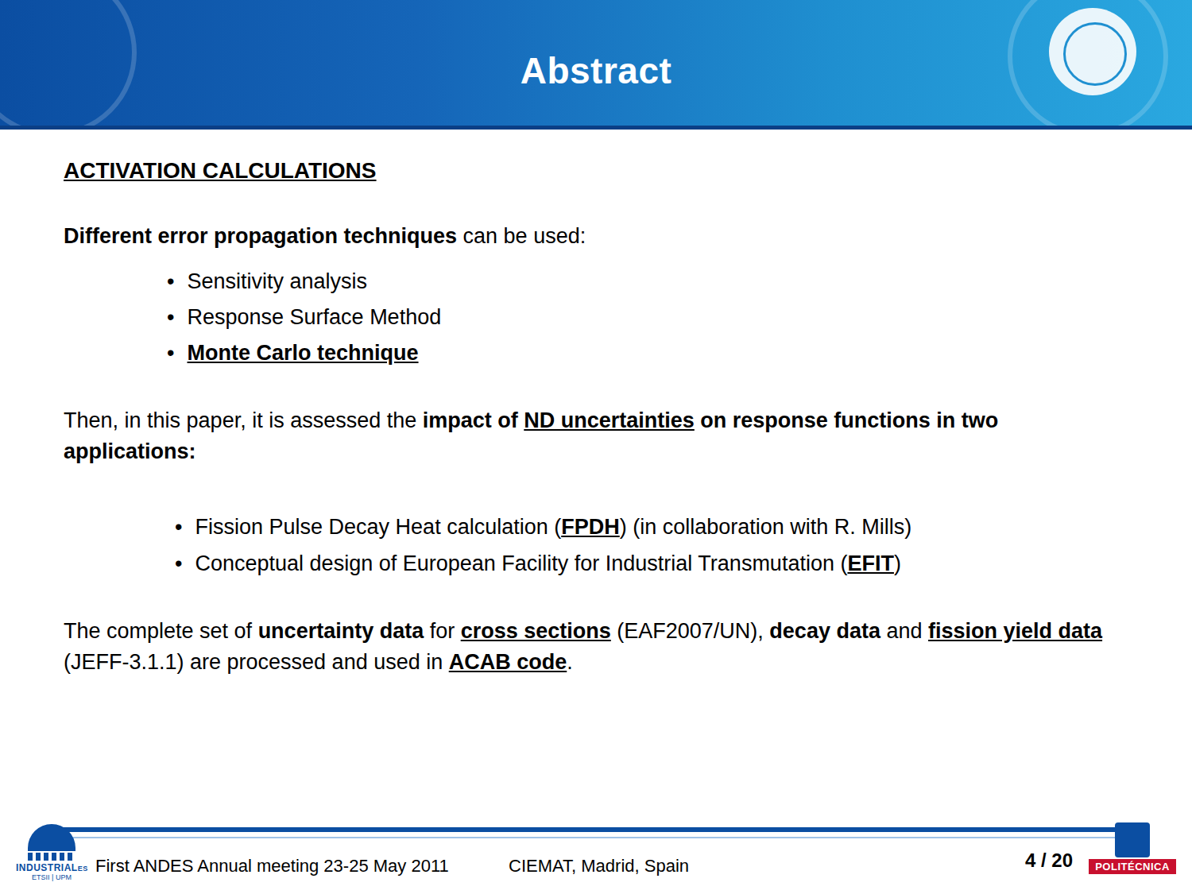Abstract
ACTIVATION CALCULATIONS
Different error propagation techniques can be used:
• Sensitivity analysis
• Response Surface Method
• Monte Carlo technique
Then, in this paper, it is assessed the impact of ND uncertainties on response functions in two applications:
• Fission Pulse Decay Heat calculation (FPDH) (in collaboration with R. Mills)
• Conceptual design of European Facility for Industrial Transmutation (EFIT)
The complete set of uncertainty data for cross sections (EAF2007/UN), decay data and fission yield data (JEFF-3.1.1) are processed and used in ACAB code.
INDUSTRIALES
ETSII | UPM
First ANDES Annual meeting 23-25 May 2011
CIEMAT, Madrid, Spain
4 / 20
POLITÉCNICA